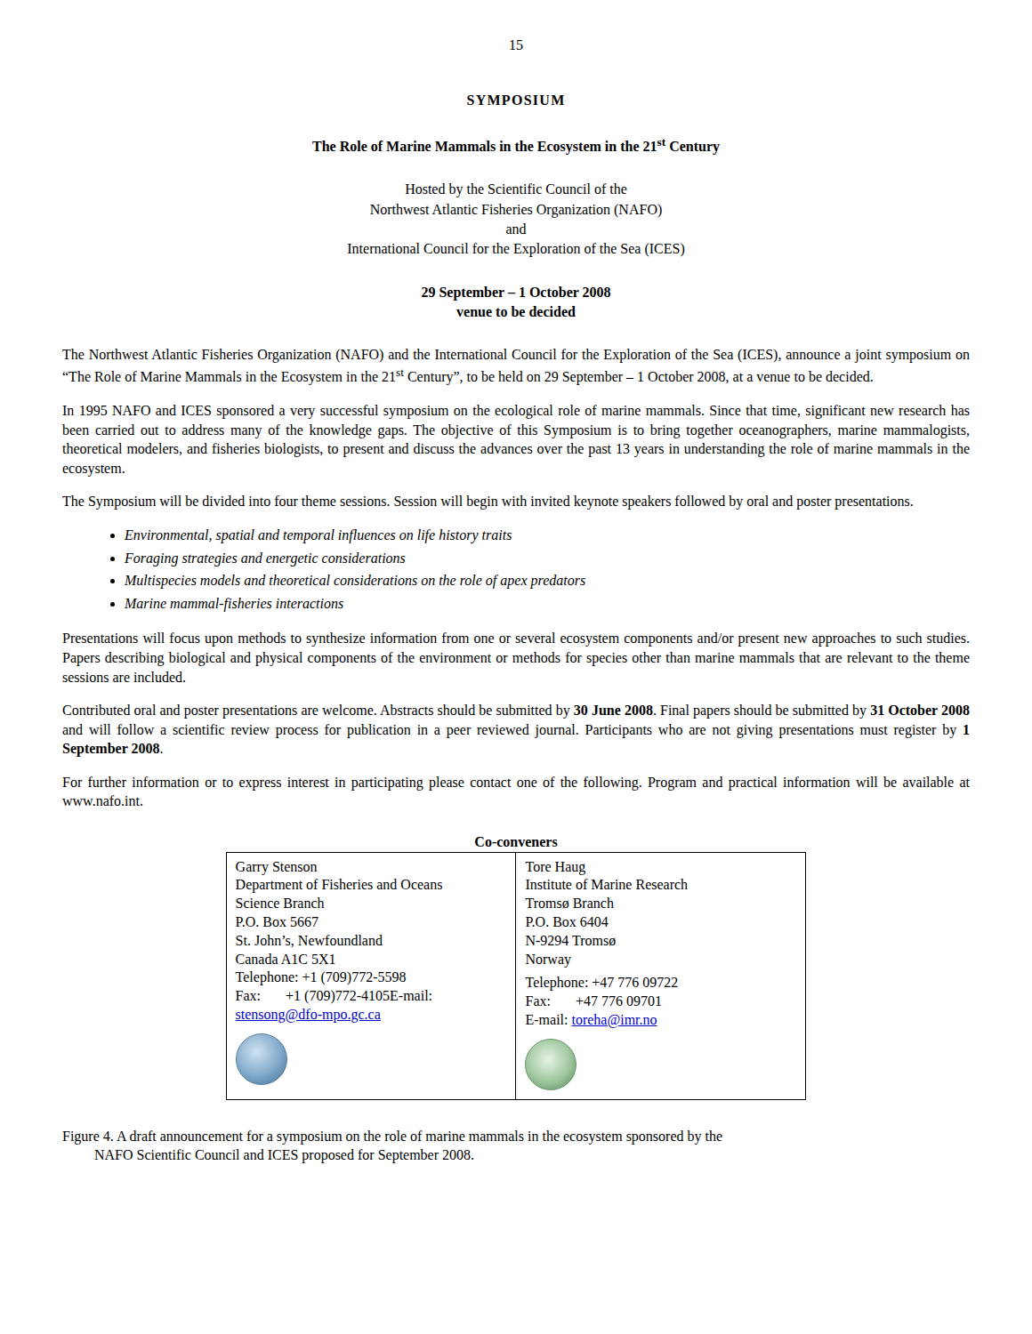15
SYMPOSIUM
The Role of Marine Mammals in the Ecosystem in the 21st Century
Hosted by the Scientific Council of the
Northwest Atlantic Fisheries Organization (NAFO)
and
International Council for the Exploration of the Sea (ICES)
29 September – 1 October 2008
venue to be decided
The Northwest Atlantic Fisheries Organization (NAFO) and the International Council for the Exploration of the Sea (ICES), announce a joint symposium on “The Role of Marine Mammals in the Ecosystem in the 21st Century”, to be held on 29 September – 1 October 2008, at a venue to be decided.
In 1995 NAFO and ICES sponsored a very successful symposium on the ecological role of marine mammals. Since that time, significant new research has been carried out to address many of the knowledge gaps. The objective of this Symposium is to bring together oceanographers, marine mammalogists, theoretical modelers, and fisheries biologists, to present and discuss the advances over the past 13 years in understanding the role of marine mammals in the ecosystem.
The Symposium will be divided into four theme sessions. Session will begin with invited keynote speakers followed by oral and poster presentations.
Environmental, spatial and temporal influences on life history traits
Foraging strategies and energetic considerations
Multispecies models and theoretical considerations on the role of apex predators
Marine mammal-fisheries interactions
Presentations will focus upon methods to synthesize information from one or several ecosystem components and/or present new approaches to such studies. Papers describing biological and physical components of the environment or methods for species other than marine mammals that are relevant to the theme sessions are included.
Contributed oral and poster presentations are welcome. Abstracts should be submitted by 30 June 2008. Final papers should be submitted by 31 October 2008 and will follow a scientific review process for publication in a peer reviewed journal. Participants who are not giving presentations must register by 1 September 2008.
For further information or to express interest in participating please contact one of the following. Program and practical information will be available at www.nafo.int.
Co-conveners
| Garry Stenson Department of Fisheries and Oceans Science Branch P.O. Box 5667 St. John’s, Newfoundland Canada A1C 5X1 Telephone: +1 (709)772-5598 Fax: +1 (709)772-4105E-mail: stensong@dfo-mpo.gc.ca | Tore Haug Institute of Marine Research Tromsø Branch P.O. Box 6404 N-9294 Tromsø Norway Telephone: +47 776 09722 Fax: +47 776 09701 E-mail: toreha@imr.no |
Figure 4. A draft announcement for a symposium on the role of marine mammals in the ecosystem sponsored by theNAFO Scientific Council and ICES proposed for September 2008.